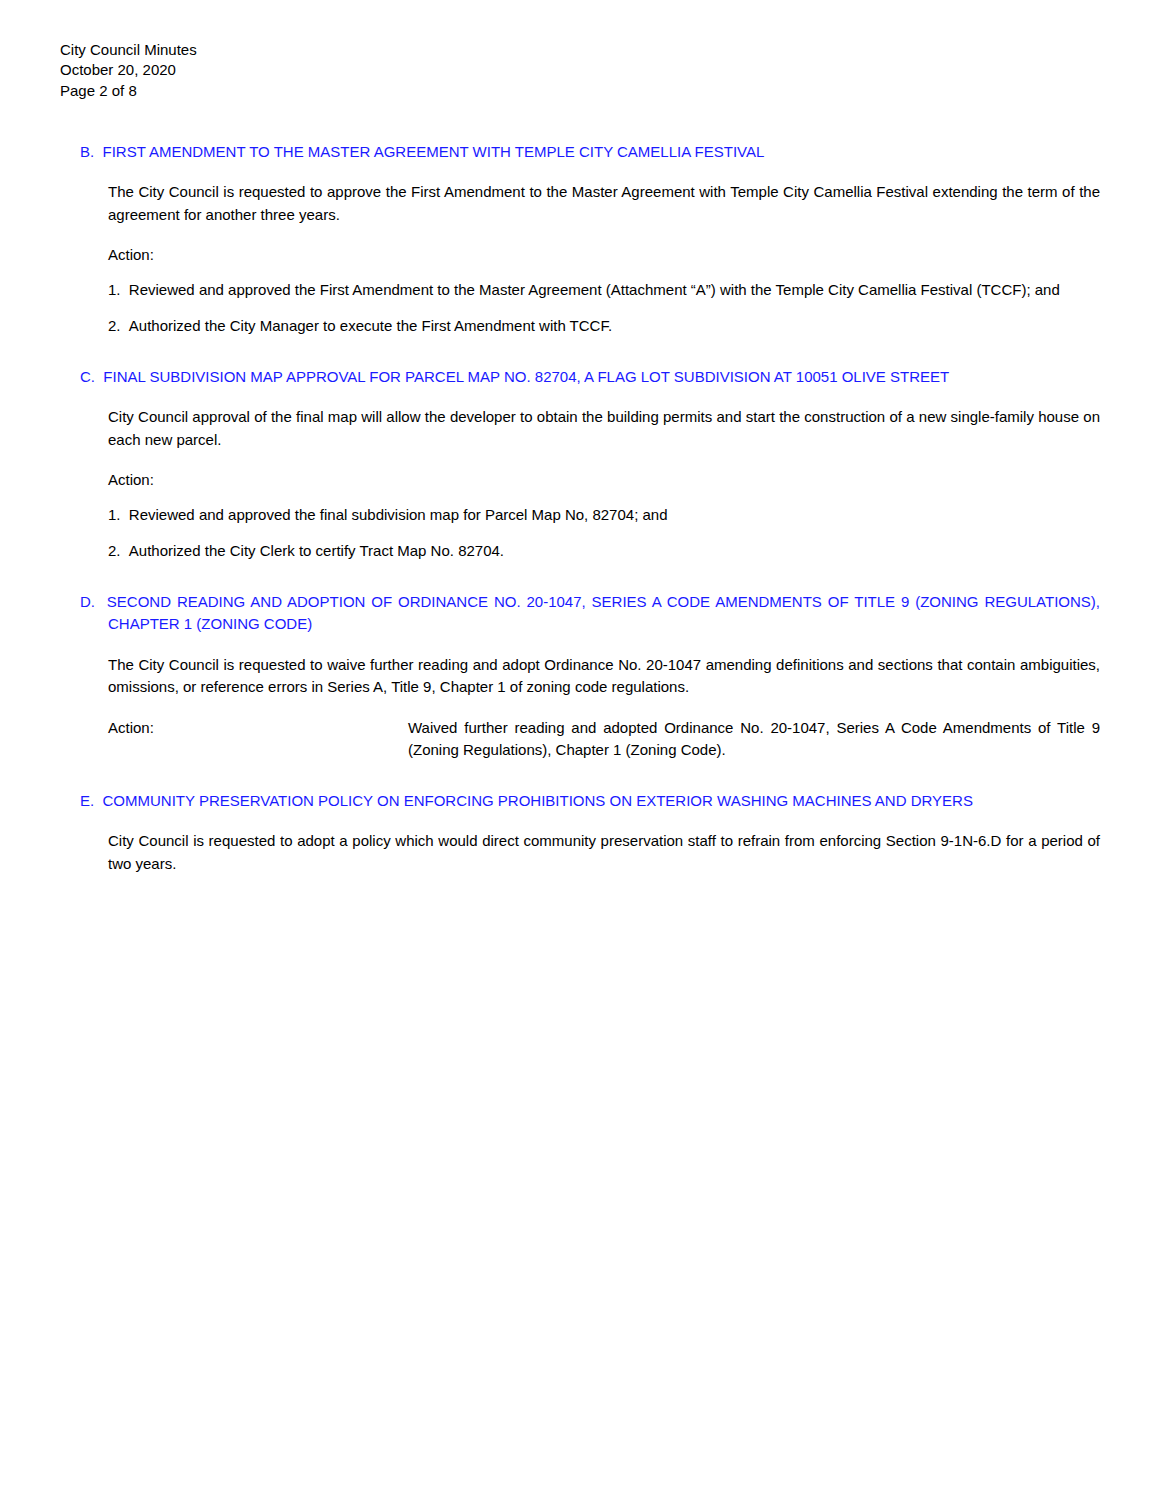City Council Minutes
October 20, 2020
Page 2 of 8
B. FIRST AMENDMENT TO THE MASTER AGREEMENT WITH TEMPLE CITY CAMELLIA FESTIVAL
The City Council is requested to approve the First Amendment to the Master Agreement with Temple City Camellia Festival extending the term of the agreement for another three years.
Action:
1. Reviewed and approved the First Amendment to the Master Agreement (Attachment “A”) with the Temple City Camellia Festival (TCCF); and
2. Authorized the City Manager to execute the First Amendment with TCCF.
C. FINAL SUBDIVISION MAP APPROVAL FOR PARCEL MAP NO. 82704, A FLAG LOT SUBDIVISION AT 10051 OLIVE STREET
City Council approval of the final map will allow the developer to obtain the building permits and start the construction of a new single-family house on each new parcel.
Action:
1. Reviewed and approved the final subdivision map for Parcel Map No, 82704; and
2. Authorized the City Clerk to certify Tract Map No. 82704.
D. SECOND READING AND ADOPTION OF ORDINANCE NO. 20-1047, SERIES A CODE AMENDMENTS OF TITLE 9 (ZONING REGULATIONS), CHAPTER 1 (ZONING CODE)
The City Council is requested to waive further reading and adopt Ordinance No. 20-1047 amending definitions and sections that contain ambiguities, omissions, or reference errors in Series A, Title 9, Chapter 1 of zoning code regulations.
Action:
Waived further reading and adopted Ordinance No. 20-1047, Series A Code Amendments of Title 9 (Zoning Regulations), Chapter 1 (Zoning Code).
E. COMMUNITY PRESERVATION POLICY ON ENFORCING PROHIBITIONS ON EXTERIOR WASHING MACHINES AND DRYERS
City Council is requested to adopt a policy which would direct community preservation staff to refrain from enforcing Section 9-1N-6.D for a period of two years.